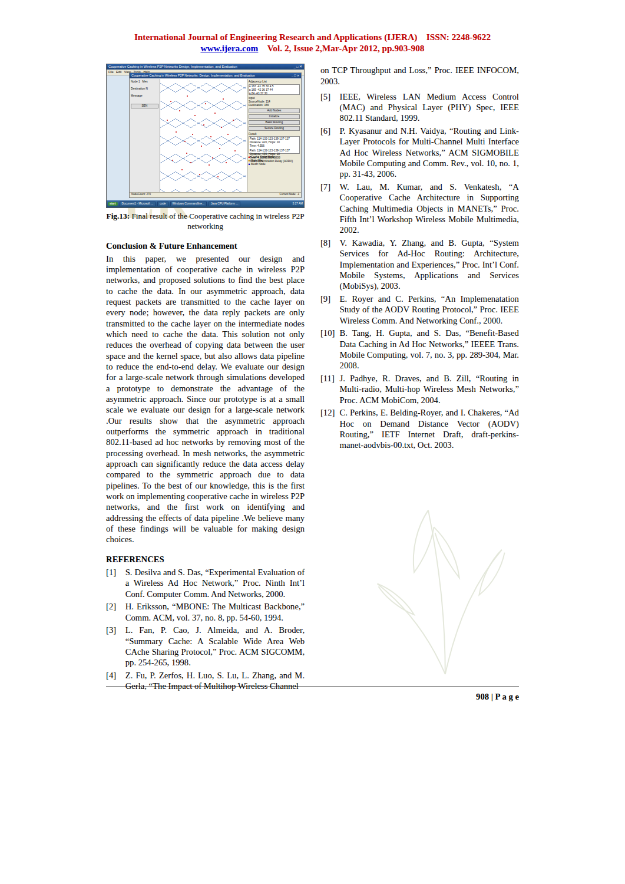International Journal of Engineering Research and Applications (IJERA) ISSN: 2248-9622
www.ijera.com Vol. 2, Issue 2,Mar-Apr 2012, pp.903-908
ER
Cooperative Caching in Wireless P2P Networks Design, Implementation, and Evaluation _ □ ✕
File Edit View Tools Help
Cooperative Caching in Wireless P2P Networks: Design, Implementation, and Evaluation _ □ ✕
Node 1 Mes
Destination N
Message
SEN
Adjacency List
a 167 -41 35 30 4.5
a 169 -42 36 37 44
a 84 -43 37 30
Input
SourceNode: 114
Destination: 156
Add Nodes
Initialize
Basic Routing
Secure Routing
Result
Path: 114-132-123-139-137-137
Distance: 420, Hops: 10
Time: 4.556
Path: 114-132-123-139-137-137
Distance: 436, Hops: 10
Time: 4.5169595090808
Total Authentication Delay (AODV)
■ Cache Order Node
■ Gate Way
■ Mesh Node
NodeCount: 270 Current Node: -1
start Document1 - Microsoft ... code Windows Commandline... Java CPU Platform ... 3:17 AM
Fig.13: Final result of the Cooperative caching in wireless P2P networking
Conclusion & Future Enhancement
In this paper, we presented our design and implementation of cooperative cache in wireless P2P networks, and proposed solutions to find the best place to cache the data. In our asymmetric approach, data request packets are transmitted to the cache layer on every node; however, the data reply packets are only transmitted to the cache layer on the intermediate nodes which need to cache the data. This solution not only reduces the overhead of copying data between the user space and the kernel space, but also allows data pipeline to reduce the end-to-end delay. We evaluate our design for a large-scale network through simulations developed a prototype to demonstrate the advantage of the asymmetric approach. Since our prototype is at a small scale we evaluate our design for a large-scale network .Our results show that the asymmetric approach outperforms the symmetric approach in traditional 802.11-based ad hoc networks by removing most of the processing overhead. In mesh networks, the asymmetric approach can significantly reduce the data access delay compared to the symmetric approach due to data pipelines. To the best of our knowledge, this is the first work on implementing cooperative cache in wireless P2P networks, and the first work on identifying and addressing the effects of data pipeline .We believe many of these findings will be valuable for making design choices.
REFERENCES
[1] S. Desilva and S. Das, “Experimental Evaluation of a Wireless Ad Hoc Network,” Proc. Ninth Int’l Conf. Computer Comm. And Networks, 2000.
[2] H. Eriksson, “MBONE: The Multicast Backbone,” Comm. ACM, vol. 37, no. 8, pp. 54-60, 1994.
[3] L. Fan, P. Cao, J. Almeida, and A. Broder, “Summary Cache: A Scalable Wide Area Web CAche Sharing Protocol,” Proc. ACM SIGCOMM, pp. 254-265, 1998.
[4] Z. Fu, P. Zerfos, H. Luo, S. Lu, L. Zhang, and M. Gerla, “The Impact of Multihop Wireless Channel
on TCP Throughput and Loss,” Proc. IEEE INFOCOM, 2003.
[5] IEEE, Wireless LAN Medium Access Control (MAC) and Physical Layer (PHY) Spec, IEEE 802.11 Standard, 1999.
[6] P. Kyasanur and N.H. Vaidya, “Routing and Link-Layer Protocols for Multi-Channel Multi Interface Ad Hoc Wireless Networks,” ACM SIGMOBILE Mobile Computing and Comm. Rev., vol. 10, no. 1, pp. 31-43, 2006.
[7] W. Lau, M. Kumar, and S. Venkatesh, “A Cooperative Cache Architecture in Supporting Caching Multimedia Objects in MANETs,” Proc. Fifth Int’l Workshop Wireless Mobile Multimedia, 2002.
[8] V. Kawadia, Y. Zhang, and B. Gupta, “System Services for Ad-Hoc Routing: Architecture, Implementation and Experiences,” Proc. Int’l Conf. Mobile Systems, Applications and Services (MobiSys), 2003.
[9] E. Royer and C. Perkins, “An Implemenatation Study of the AODV Routing Protocol,” Proc. IEEE Wireless Comm. And Networking Conf., 2000.
[10] B. Tang, H. Gupta, and S. Das, “Benefit-Based Data Caching in Ad Hoc Networks,” IEEEE Trans. Mobile Computing, vol. 7, no. 3, pp. 289-304, Mar. 2008.
[11] J. Padhye, R. Draves, and B. Zill, “Routing in Multi-radio, Multi-hop Wireless Mesh Networks,” Proc. ACM MobiCom, 2004.
[12] C. Perkins, E. Belding-Royer, and I. Chakeres, “Ad Hoc on Demand Distance Vector (AODV) Routing,” IETF Internet Draft, draft-perkins-manet-aodvbis-00.txt, Oct. 2003.
908 | P a g e